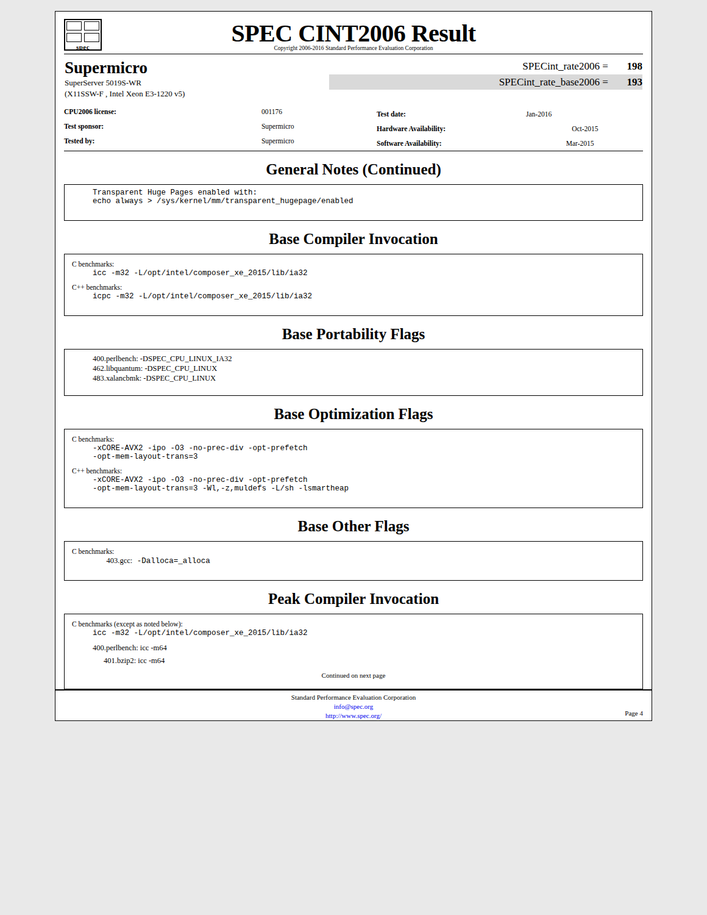spec
SPEC CINT2006 Result
Copyright 2006-2016 Standard Performance Evaluation Corporation
| Supermicro SuperServer 5019S-WR (X11SSW-F , Intel Xeon E3-1220 v5) | SPECint_rate2006 = 198 SPECint_rate_base2006 = 193 |
| CPU2006 license: | 001176 | / Test date: / Jan-2016 / |
| Test sponsor: | Supermicro | / Hardware Availability: / Oct-2015 / |
| Tested by: | Supermicro | / Software Availability: / Mar-2015 / |
General Notes (Continued)
Transparent Huge Pages enabled with:
echo always > /sys/kernel/mm/transparent_hugepage/enabled
Base Compiler Invocation
C benchmarks:
icc -m32 -L/opt/intel/composer_xe_2015/lib/ia32
C++ benchmarks:
icpc -m32 -L/opt/intel/composer_xe_2015/lib/ia32
Base Portability Flags
400.perlbench: -DSPEC_CPU_LINUX_IA32
462.libquantum: -DSPEC_CPU_LINUX
483.xalancbmk: -DSPEC_CPU_LINUX
Base Optimization Flags
C benchmarks:
-xCORE-AVX2 -ipo -O3 -no-prec-div -opt-prefetch
-opt-mem-layout-trans=3
C++ benchmarks:
-xCORE-AVX2 -ipo -O3 -no-prec-div -opt-prefetch
-opt-mem-layout-trans=3 -Wl,-z,muldefs -L/sh -lsmartheap
Base Other Flags
C benchmarks:
   403.gcc: -Dalloca=_alloca
Peak Compiler Invocation
C benchmarks (except as noted below):
icc -m32 -L/opt/intel/composer_xe_2015/lib/ia32
400.perlbench: icc -m64
401.bzip2: icc -m64
Continued on next page
Standard Performance Evaluation Corporation
info@spec.org
http://www.spec.org/
Page 4